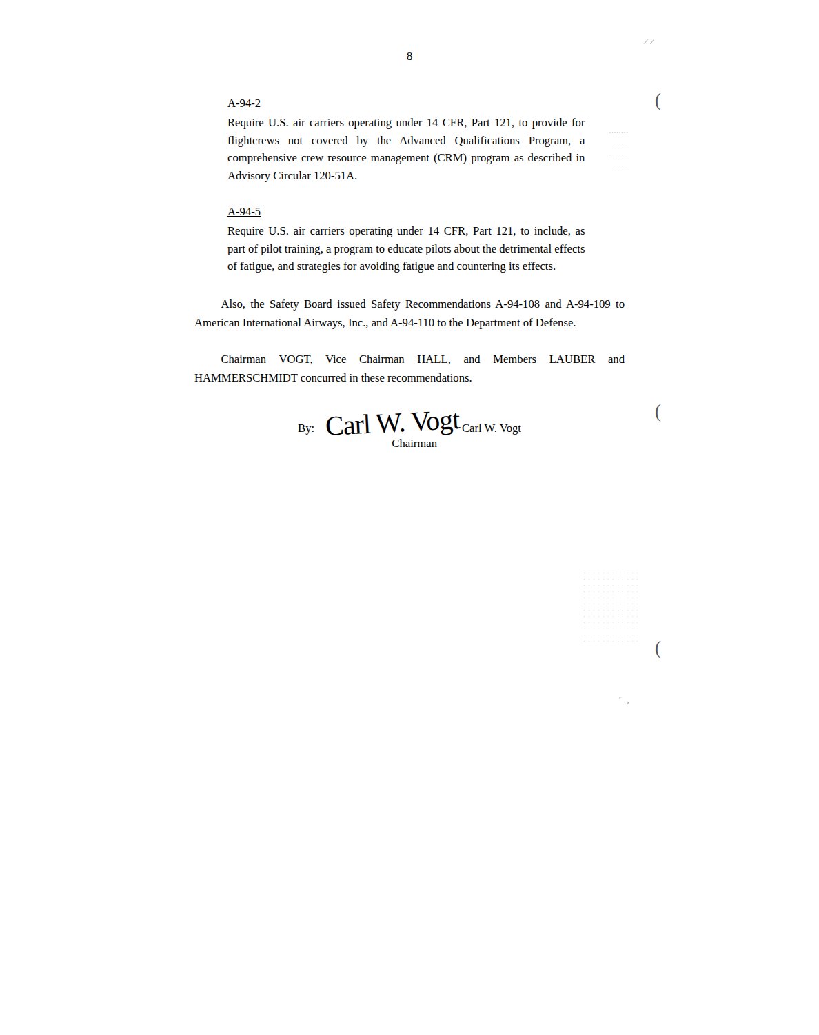⁄ ⁄
8
(
‥‥‥‥
‥‥‥
‥‥‥‥
‥‥‥
A-94-2
Require U.S. air carriers operating under 14 CFR, Part 121, to provide for flightcrews not covered by the Advanced Qualifications Program, a comprehensive crew resource management (CRM) program as described in Advisory Circular 120-51A.
A-94-5
Require U.S. air carriers operating under 14 CFR, Part 121, to include, as part of pilot training, a program to educate pilots about the detrimental effects of fatigue, and strategies for avoiding fatigue and countering its effects.
Also, the Safety Board issued Safety Recommendations A-94-108 and A-94-109 to American International Airways, Inc., and A-94-110 to the Department of Defense.
Chairman VOGT, Vice Chairman HALL, and Members LAUBER and HAMMERSCHMIDT concurred in these recommendations.
(
By: Carl W. Vogt Carl W. Vogt
Chairman
(
′ ,